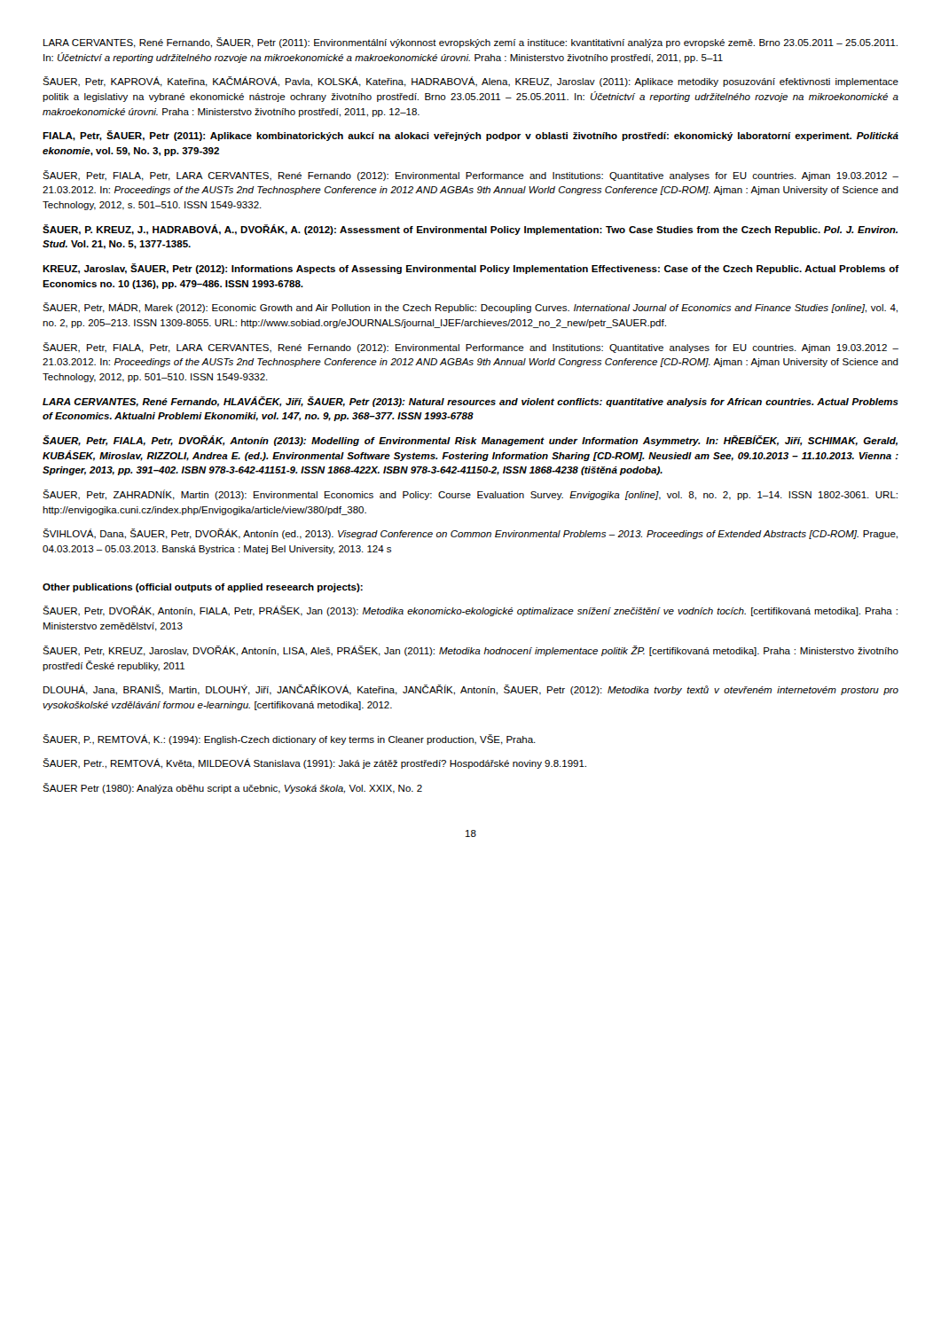LARA CERVANTES, René Fernando, ŠAUER, Petr (2011): Environmentální výkonnost evropských zemí a instituce: kvantitativní analýza pro evropské země. Brno 23.05.2011 – 25.05.2011. In: Účetnictví a reporting udržitelného rozvoje na mikroekonomické a makroekonomické úrovni. Praha : Ministerstvo životního prostředí, 2011, pp. 5–11
ŠAUER, Petr, KAPROVÁ, Kateřina, KAČMÁROVÁ, Pavla, KOLSKÁ, Kateřina, HADRABOVÁ, Alena, KREUZ, Jaroslav (2011): Aplikace metodiky posuzování efektivnosti implementace politik a legislativy na vybrané ekonomické nástroje ochrany životního prostředí. Brno 23.05.2011 – 25.05.2011. In: Účetnictví a reporting udržitelného rozvoje na mikroekonomické a makroekonomické úrovni. Praha : Ministerstvo životního prostředí, 2011, pp. 12–18.
FIALA, Petr, ŠAUER, Petr (2011): Aplikace kombinatorických aukcí na alokaci veřejných podpor v oblasti životního prostředí: ekonomický laboratorní experiment. Politická ekonomie, vol. 59, No. 3, pp. 379-392
ŠAUER, Petr, FIALA, Petr, LARA CERVANTES, René Fernando (2012): Environmental Performance and Institutions: Quantitative analyses for EU countries. Ajman 19.03.2012 – 21.03.2012. In: Proceedings of the AUSTs 2nd Technosphere Conference in 2012 AND AGBAs 9th Annual World Congress Conference [CD-ROM]. Ajman : Ajman University of Science and Technology, 2012, s. 501–510. ISSN 1549-9332.
ŠAUER, P. KREUZ, J., HADRABOVÁ, A., DVOŘÁK, A. (2012): Assessment of Environmental Policy Implementation: Two Case Studies from the Czech Republic. Pol. J. Environ. Stud. Vol. 21, No. 5, 1377-1385.
KREUZ, Jaroslav, ŠAUER, Petr (2012): Informations Aspects of Assessing Environmental Policy Implementation Effectiveness: Case of the Czech Republic. Actual Problems of Economics no. 10 (136), pp. 479–486. ISSN 1993-6788.
ŠAUER, Petr, MÁDR, Marek (2012): Economic Growth and Air Pollution in the Czech Republic: Decoupling Curves. International Journal of Economics and Finance Studies [online], vol. 4, no. 2, pp. 205–213. ISSN 1309-8055. URL: http://www.sobiad.org/eJOURNALS/journal_IJEF/archieves/2012_no_2_new/petr_SAUER.pdf.
ŠAUER, Petr, FIALA, Petr, LARA CERVANTES, René Fernando (2012): Environmental Performance and Institutions: Quantitative analyses for EU countries. Ajman 19.03.2012 – 21.03.2012. In: Proceedings of the AUSTs 2nd Technosphere Conference in 2012 AND AGBAs 9th Annual World Congress Conference [CD-ROM]. Ajman : Ajman University of Science and Technology, 2012, pp. 501–510. ISSN 1549-9332.
LARA CERVANTES, René Fernando, HLAVÁČEK, Jiří, ŠAUER, Petr (2013): Natural resources and violent conflicts: quantitative analysis for African countries. Actual Problems of Economics. Aktualni Problemi Ekonomiki, vol. 147, no. 9, pp. 368–377. ISSN 1993-6788
ŠAUER, Petr, FIALA, Petr, DVOŘÁK, Antonín (2013): Modelling of Environmental Risk Management under Information Asymmetry. In: HŘEBÍČEK, Jiří, SCHIMAK, Gerald, KUBÁSEK, Miroslav, RIZZOLI, Andrea E. (ed.). Environmental Software Systems. Fostering Information Sharing [CD-ROM]. Neusiedl am See, 09.10.2013 – 11.10.2013. Vienna : Springer, 2013, pp. 391–402. ISBN 978-3-642-41151-9. ISSN 1868-422X. ISBN 978-3-642-41150-2, ISSN 1868-4238 (tištěná podoba).
ŠAUER, Petr, ZAHRADNÍK, Martin (2013): Environmental Economics and Policy: Course Evaluation Survey. Envigogika [online], vol. 8, no. 2, pp. 1–14. ISSN 1802-3061. URL: http://envigogika.cuni.cz/index.php/Envigogika/article/view/380/pdf_380.
ŠVIHLOVÁ, Dana, ŠAUER, Petr, DVOŘÁK, Antonín (ed., 2013). Visegrad Conference on Common Environmental Problems – 2013. Proceedings of Extended Abstracts [CD-ROM]. Prague, 04.03.2013 – 05.03.2013. Banská Bystrica : Matej Bel University, 2013. 124 s
Other publications (official outputs of applied reseearch projects):
ŠAUER, Petr, DVOŘÁK, Antonín, FIALA, Petr, PRÁŠEK, Jan (2013): Metodika ekonomicko-ekologické optimalizace snížení znečištění ve vodních tocích. [certifikovaná metodika]. Praha : Ministerstvo zemědělství, 2013
ŠAUER, Petr, KREUZ, Jaroslav, DVOŘÁK, Antonín, LISA, Aleš, PRÁŠEK, Jan (2011): Metodika hodnocení implementace politik ŽP. [certifikovaná metodika]. Praha : Ministerstvo životního prostředí České republiky, 2011
DLOUHÁ, Jana, BRANIŠ, Martin, DLOUHÝ, Jiří, JANČAŘÍKOVÁ, Kateřina, JANČAŘÍK, Antonín, ŠAUER, Petr (2012): Metodika tvorby textů v otevřeném internetovém prostoru pro vysokoškolské vzdělávání formou e-learningu. [certifikovaná metodika]. 2012.
ŠAUER, P., REMTOVÁ, K.: (1994): English-Czech dictionary of key terms in Cleaner production, VŠE, Praha.
ŠAUER, Petr., REMTOVÁ, Květa, MILDEOVÁ Stanislava (1991): Jaká je zátěž prostředí? Hospodářské noviny 9.8.1991.
ŠAUER Petr (1980): Analýza oběhu script a učebnic, Vysoká škola, Vol. XXIX, No. 2
18